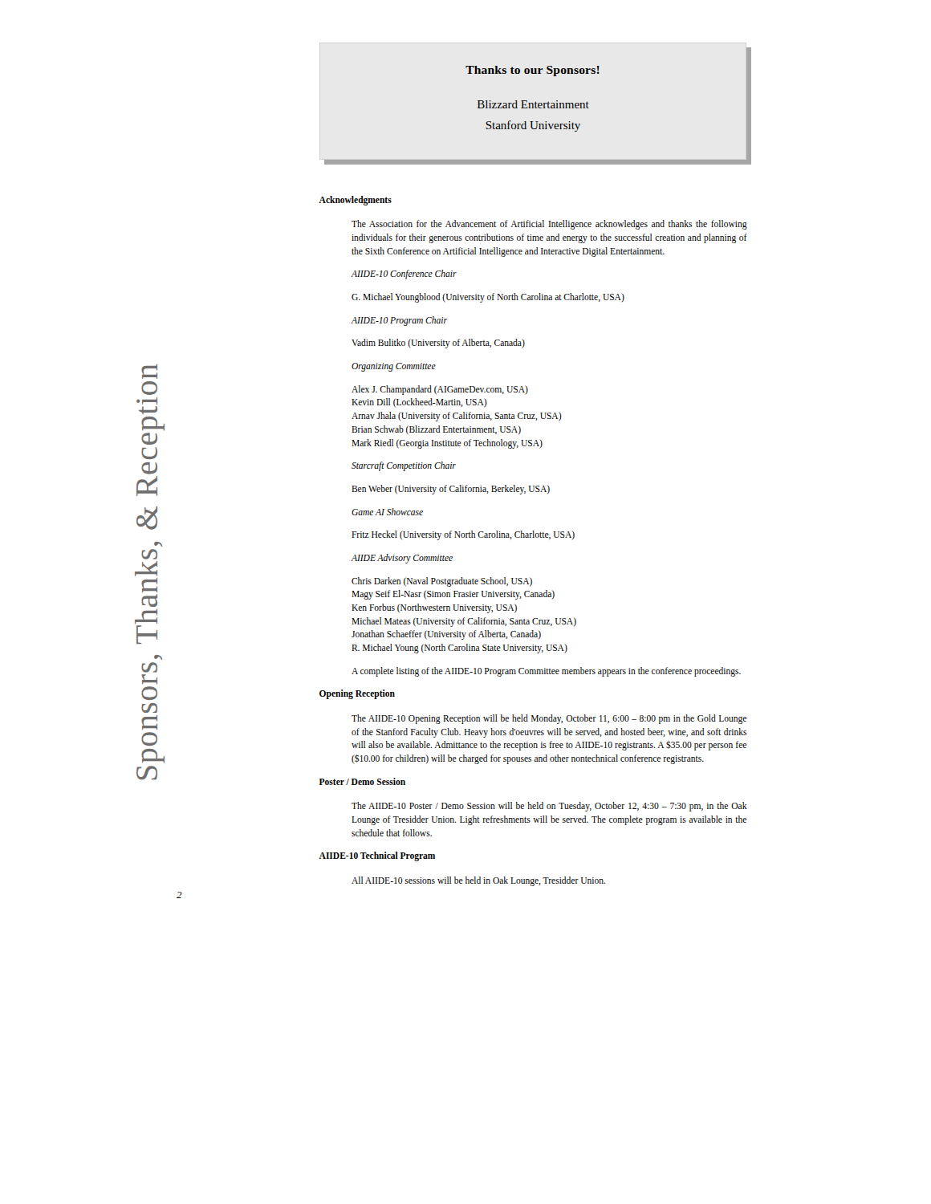Sponsors, Thanks, & Reception
Thanks to our Sponsors!
Blizzard Entertainment
Stanford University
Acknowledgments
The Association for the Advancement of Artificial Intelligence acknowledges and thanks the following individuals for their generous contributions of time and energy to the successful creation and planning of the Sixth Conference on Artificial Intelligence and Interactive Digital Entertainment.
AIIDE-10 Conference Chair
G. Michael Youngblood (University of North Carolina at Charlotte, USA)
AIIDE-10 Program Chair
Vadim Bulitko (University of Alberta, Canada)
Organizing Committee
Alex J. Champandard (AIGameDev.com, USA)
Kevin Dill (Lockheed-Martin, USA)
Arnav Jhala (University of California, Santa Cruz, USA)
Brian Schwab (Blizzard Entertainment, USA)
Mark Riedl (Georgia Institute of Technology, USA)
Starcraft Competition Chair
Ben Weber (University of California, Berkeley, USA)
Game AI Showcase
Fritz Heckel (University of North Carolina, Charlotte, USA)
AIIDE Advisory Committee
Chris Darken (Naval Postgraduate School, USA)
Magy Seif El-Nasr (Simon Frasier University, Canada)
Ken Forbus (Northwestern University, USA)
Michael Mateas (University of California, Santa Cruz, USA)
Jonathan Schaeffer (University of Alberta, Canada)
R. Michael Young (North Carolina State University, USA)
A complete listing of the AIIDE-10 Program Committee members appears in the conference proceedings.
Opening Reception
The AIIDE-10 Opening Reception will be held Monday, October 11, 6:00 – 8:00 pm in the Gold Lounge of the Stanford Faculty Club. Heavy hors d'oeuvres will be served, and hosted beer, wine, and soft drinks will also be available. Admittance to the reception is free to AIIDE-10 registrants. A $35.00 per person fee ($10.00 for children) will be charged for spouses and other nontechnical conference registrants.
Poster / Demo Session
The AIIDE-10 Poster / Demo Session will be held on Tuesday, October 12, 4:30 – 7:30 pm, in the Oak Lounge of Tresidder Union. Light refreshments will be served. The complete program is available in the schedule that follows.
AIIDE-10 Technical Program
All AIIDE-10 sessions will be held in Oak Lounge, Tresidder Union.
2